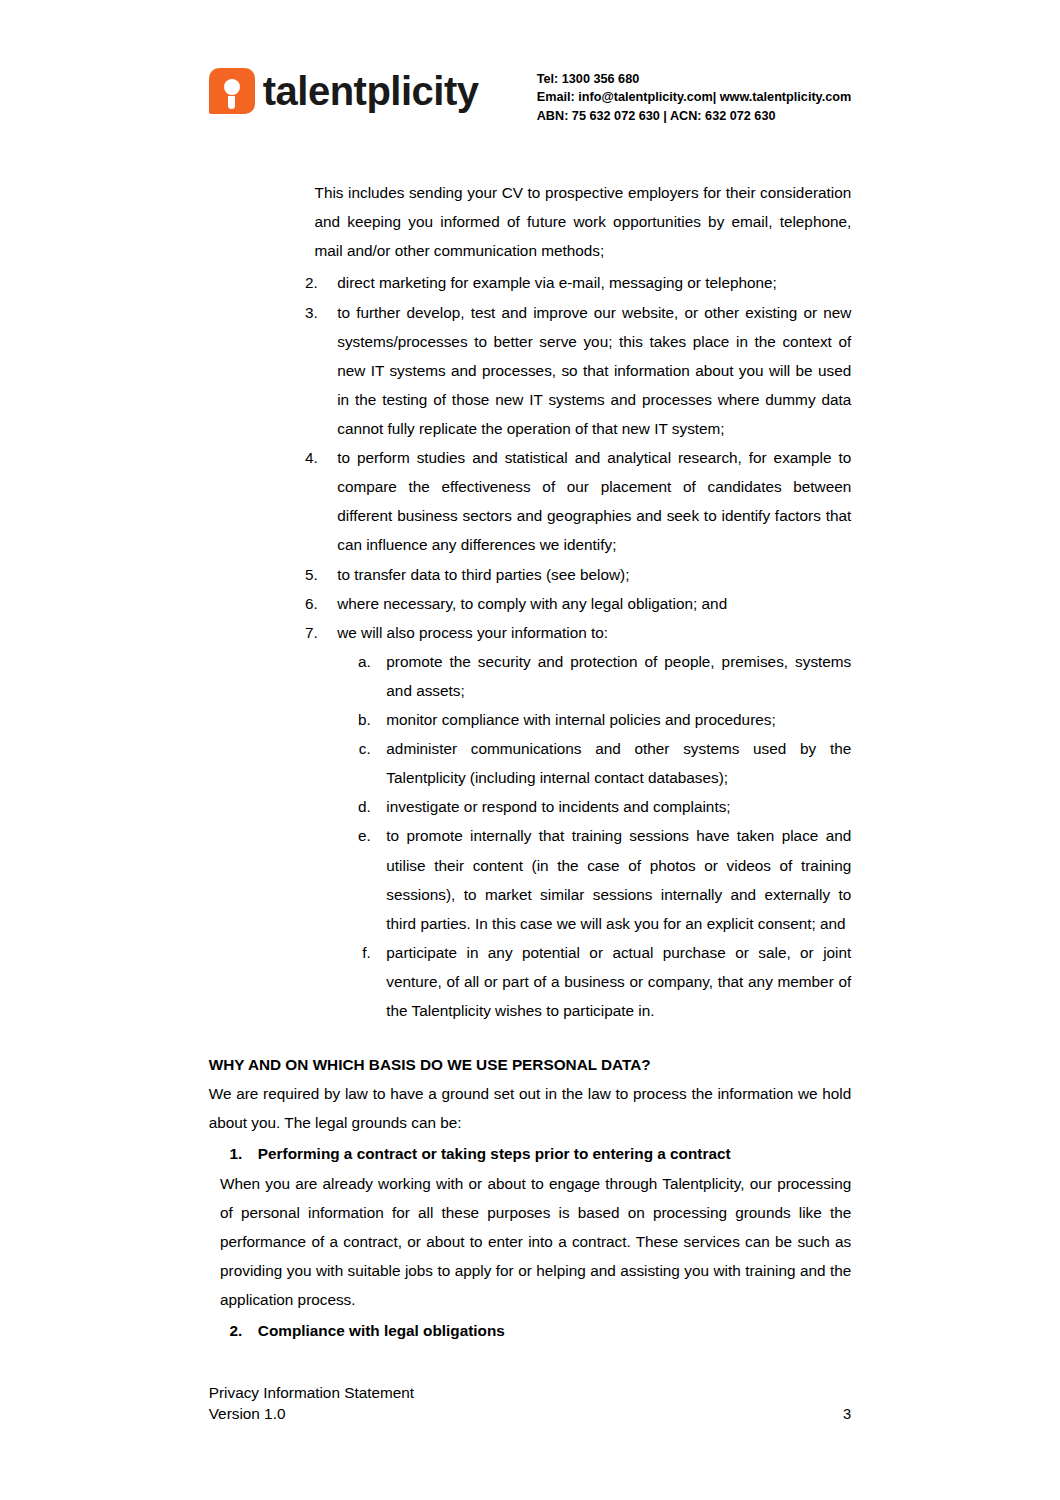talentplicity
Tel: 1300 356 680
Email: info@talentplicity.com| www.talentplicity.com
ABN: 75 632 072 630 | ACN: 632 072 630
This includes sending your CV to prospective employers for their consideration and keeping you informed of future work opportunities by email, telephone, mail and/or other communication methods;
direct marketing for example via e-mail, messaging or telephone;
to further develop, test and improve our website, or other existing or new systems/processes to better serve you; this takes place in the context of new IT systems and processes, so that information about you will be used in the testing of those new IT systems and processes where dummy data cannot fully replicate the operation of that new IT system;
to perform studies and statistical and analytical research, for example to compare the effectiveness of our placement of candidates between different business sectors and geographies and seek to identify factors that can influence any differences we identify;
to transfer data to third parties (see below);
where necessary, to comply with any legal obligation; and
we will also process your information to:
promote the security and protection of people, premises, systems and assets;
monitor compliance with internal policies and procedures;
administer communications and other systems used by the Talentplicity (including internal contact databases);
investigate or respond to incidents and complaints;
to promote internally that training sessions have taken place and utilise their content (in the case of photos or videos of training sessions), to market similar sessions internally and externally to third parties. In this case we will ask you for an explicit consent; and
participate in any potential or actual purchase or sale, or joint venture, of all or part of a business or company, that any member of the Talentplicity wishes to participate in.
WHY AND ON WHICH BASIS DO WE USE PERSONAL DATA?
We are required by law to have a ground set out in the law to process the information we hold about you. The legal grounds can be:
Performing a contract or taking steps prior to entering a contract
When you are already working with or about to engage through Talentplicity, our processing of personal information for all these purposes is based on processing grounds like the performance of a contract, or about to enter into a contract. These services can be such as providing you with suitable jobs to apply for or helping and assisting you with training and the application process.
Compliance with legal obligations
Privacy Information Statement
Version 1.0
3